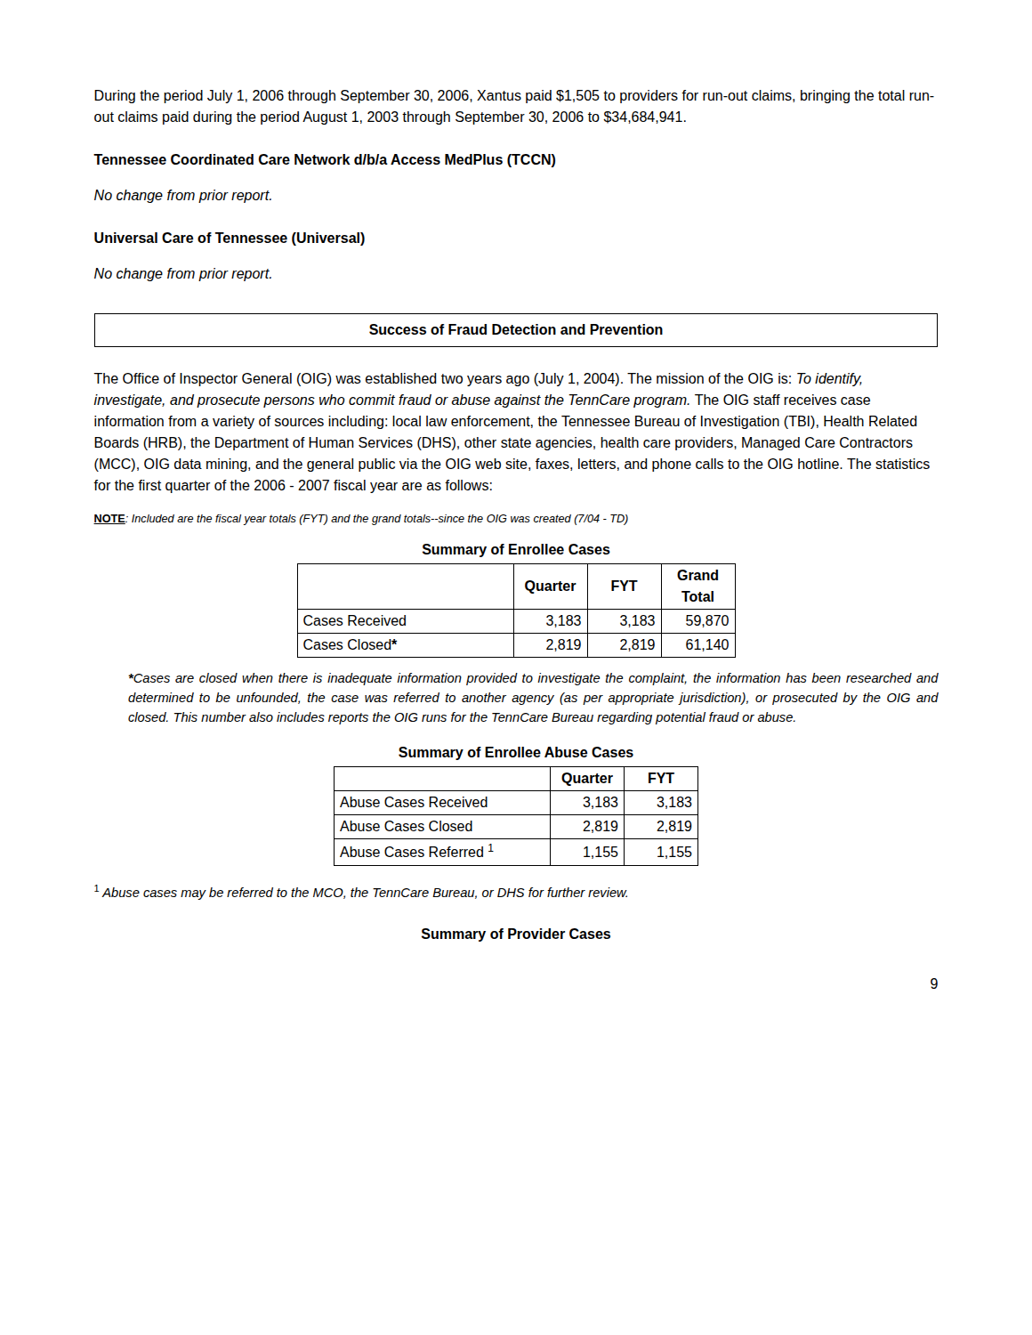During the period July 1, 2006 through September 30, 2006, Xantus paid $1,505 to providers for run-out claims, bringing the total run-out claims paid during the period August 1, 2003 through September 30, 2006 to $34,684,941.
Tennessee Coordinated Care Network d/b/a Access MedPlus (TCCN)
No change from prior report.
Universal Care of Tennessee (Universal)
No change from prior report.
Success of Fraud Detection and Prevention
The Office of Inspector General (OIG) was established two years ago (July 1, 2004). The mission of the OIG is: To identify, investigate, and prosecute persons who commit fraud or abuse against the TennCare program. The OIG staff receives case information from a variety of sources including: local law enforcement, the Tennessee Bureau of Investigation (TBI), Health Related Boards (HRB), the Department of Human Services (DHS), other state agencies, health care providers, Managed Care Contractors (MCC), OIG data mining, and the general public via the OIG web site, faxes, letters, and phone calls to the OIG hotline. The statistics for the first quarter of the 2006 - 2007 fiscal year are as follows:
NOTE: Included are the fiscal year totals (FYT) and the grand totals--since the OIG was created (7/04 - TD)
Summary of Enrollee Cases
| | Quarter | FYT | Grand Total |
| --- | --- | --- | --- |
| Cases Received | 3,183 | 3,183 | 59,870 |
| Cases Closed * | 2,819 | 2,819 | 61,140 |
*Cases are closed when there is inadequate information provided to investigate the complaint, the information has been researched and determined to be unfounded, the case was referred to another agency (as per appropriate jurisdiction), or prosecuted by the OIG and closed. This number also includes reports the OIG runs for the TennCare Bureau regarding potential fraud or abuse.
Summary of Enrollee Abuse Cases
| | Quarter | FYT |
| --- | --- | --- |
| Abuse Cases Received | 3,183 | 3,183 |
| Abuse Cases Closed | 2,819 | 2,819 |
| Abuse Cases Referred 1 | 1,155 | 1,155 |
1 Abuse cases may be referred to the MCO, the TennCare Bureau, or DHS for further review.
Summary of Provider Cases
9